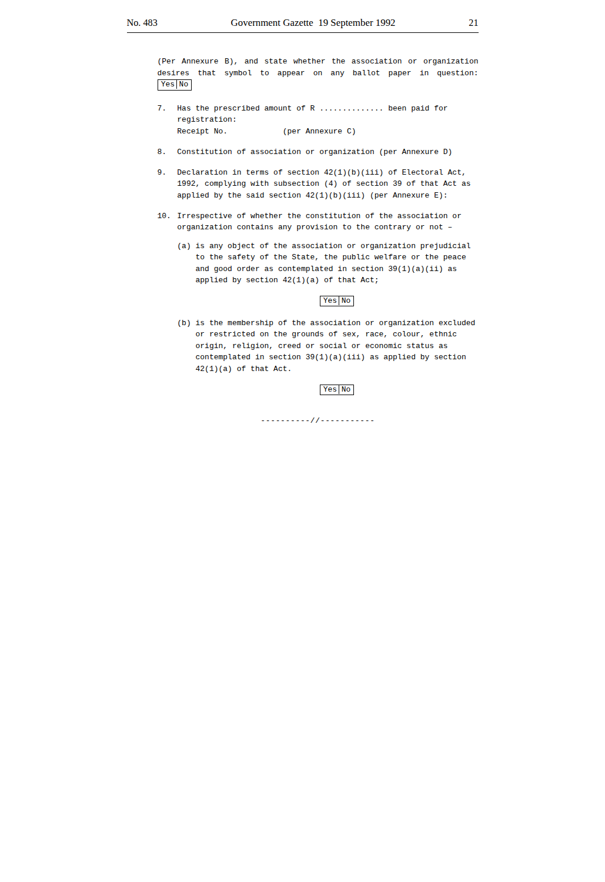No. 483
Government Gazette 19 September 1992
21
(Per Annexure B), and state whether the association or organization desires that symbol to appear on any ballot paper in question: Yes No
7. Has the prescribed amount of R .............. been paid for registration:
Receipt No. (per Annexure C)
8. Constitution of association or organization (per Annexure D)
9. Declaration in terms of section 42(1)(b)(iii) of Electoral Act, 1992, complying with subsection (4) of section 39 of that Act as applied by the said section 42(1)(b)(iii) (per Annexure E):
10. Irrespective of whether the constitution of the association or organization contains any provision to the contrary or not –
(a) is any object of the association or organization prejudicial to the safety of the State, the public welfare or the peace and good order as contemplated in section 39(1)(a)(ii) as applied by section 42(1)(a) of that Act;
Yes No
(b) is the membership of the association or organization excluded or restricted on the grounds of sex, race, colour, ethnic origin, religion, creed or social or economic status as contemplated in section 39(1)(a)(iii) as applied by section 42(1)(a) of that Act.
Yes No
----------//-----------